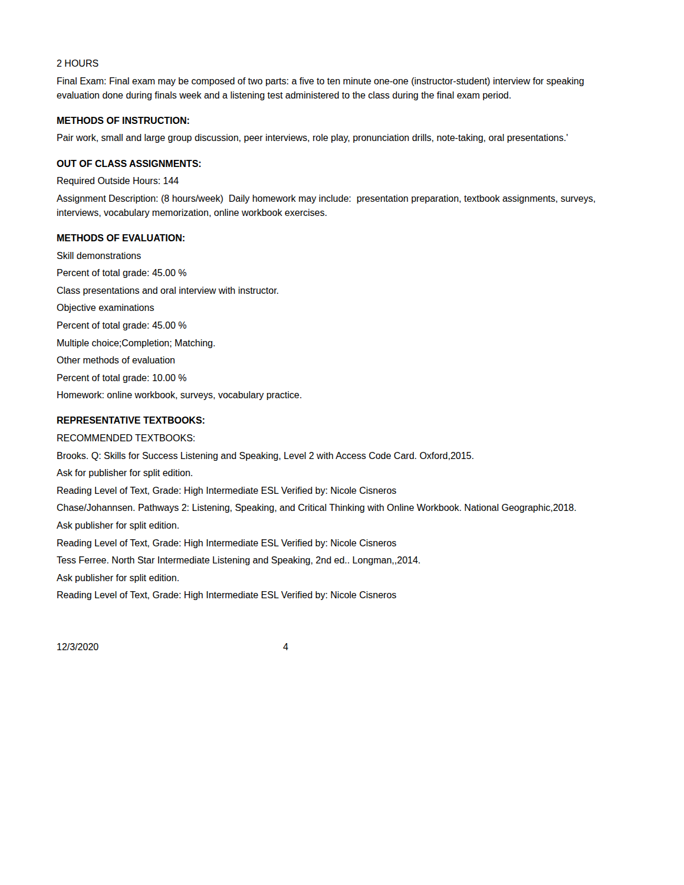2 HOURS
Final Exam: Final exam may be composed of two parts: a five to ten minute one-one (instructor-student) interview for speaking evaluation done during finals week and a listening test administered to the class during the final exam period.
METHODS OF INSTRUCTION:
Pair work, small and large group discussion, peer interviews, role play, pronunciation drills, note-taking, oral presentations.'
OUT OF CLASS ASSIGNMENTS:
Required Outside Hours: 144
Assignment Description: (8 hours/week) Daily homework may include: presentation preparation, textbook assignments, surveys, interviews, vocabulary memorization, online workbook exercises.
METHODS OF EVALUATION:
Skill demonstrations
Percent of total grade: 45.00 %
Class presentations and oral interview with instructor.
Objective examinations
Percent of total grade: 45.00 %
Multiple choice;Completion; Matching.
Other methods of evaluation
Percent of total grade: 10.00 %
Homework: online workbook, surveys, vocabulary practice.
REPRESENTATIVE TEXTBOOKS:
RECOMMENDED TEXTBOOKS:
Brooks. Q: Skills for Success Listening and Speaking, Level 2 with Access Code Card. Oxford,2015.
Ask for publisher for split edition.
Reading Level of Text, Grade: High Intermediate ESL Verified by: Nicole Cisneros
Chase/Johannsen. Pathways 2: Listening, Speaking, and Critical Thinking with Online Workbook. National Geographic,2018.
Ask publisher for split edition.
Reading Level of Text, Grade: High Intermediate ESL Verified by: Nicole Cisneros
Tess Ferree. North Star Intermediate Listening and Speaking, 2nd ed.. Longman,,2014.
Ask publisher for split edition.
Reading Level of Text, Grade: High Intermediate ESL Verified by: Nicole Cisneros
12/3/2020 4